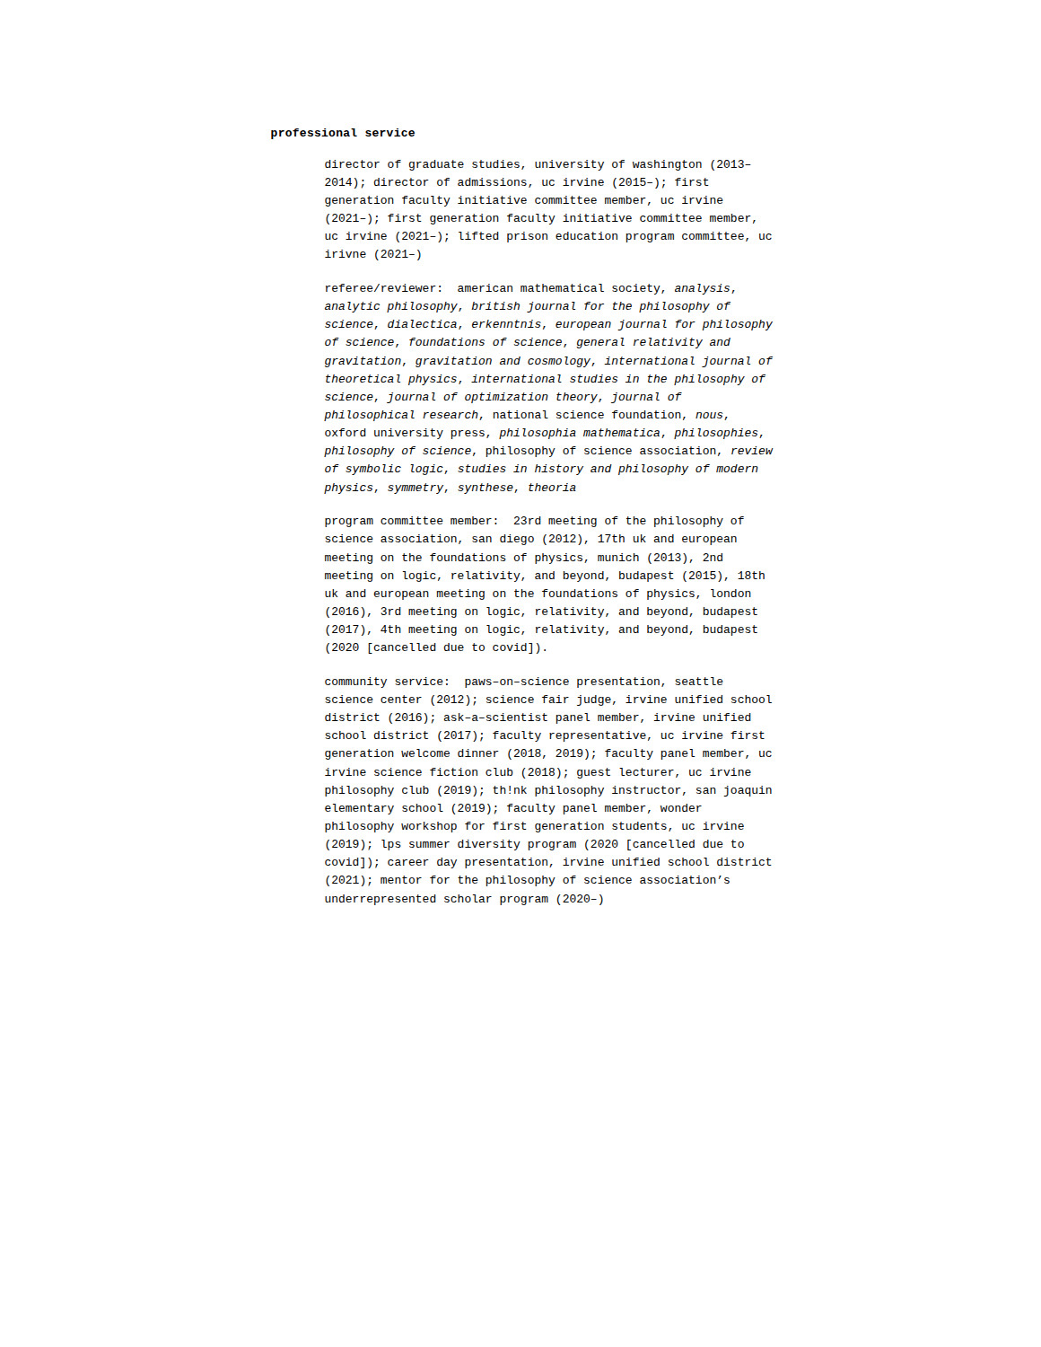professional service
director of graduate studies, university of washington (2013–2014); director of admissions, uc irvine (2015–); first generation faculty initiative committee member, uc irvine (2021–); first generation faculty initiative committee member, uc irvine (2021–); lifted prison education program committee, uc irivne (2021–)
referee/reviewer: american mathematical society, analysis, analytic philosophy, british journal for the philosophy of science, dialectica, erkenntnis, european journal for philosophy of science, foundations of science, general relativity and gravitation, gravitation and cosmology, international journal of theoretical physics, international studies in the philosophy of science, journal of optimization theory, journal of philosophical research, national science foundation, nous, oxford university press, philosophia mathematica, philosophies, philosophy of science, philosophy of science association, review of symbolic logic, studies in history and philosophy of modern physics, symmetry, synthese, theoria
program committee member: 23rd meeting of the philosophy of science association, san diego (2012), 17th uk and european meeting on the foundations of physics, munich (2013), 2nd meeting on logic, relativity, and beyond, budapest (2015), 18th uk and european meeting on the foundations of physics, london (2016), 3rd meeting on logic, relativity, and beyond, budapest (2017), 4th meeting on logic, relativity, and beyond, budapest (2020 [cancelled due to covid]).
community service: paws–on–science presentation, seattle science center (2012); science fair judge, irvine unified school district (2016); ask–a–scientist panel member, irvine unified school district (2017); faculty representative, uc irvine first generation welcome dinner (2018, 2019); faculty panel member, uc irvine science fiction club (2018); guest lecturer, uc irvine philosophy club (2019); th!nk philosophy instructor, san joaquin elementary school (2019); faculty panel member, wonder philosophy workshop for first generation students, uc irvine (2019); lps summer diversity program (2020 [cancelled due to covid]); career day presentation, irvine unified school district (2021); mentor for the philosophy of science association’s underrepresented scholar program (2020–)